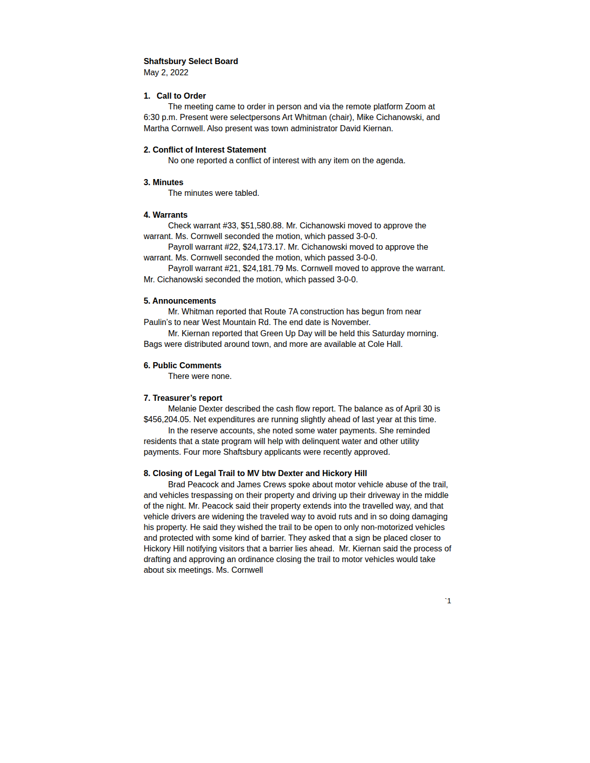Shaftsbury Select Board
May 2, 2022
1. Call to Order
The meeting came to order in person and via the remote platform Zoom at 6:30 p.m. Present were selectpersons Art Whitman (chair), Mike Cichanowski, and Martha Cornwell. Also present was town administrator David Kiernan.
2. Conflict of Interest Statement
No one reported a conflict of interest with any item on the agenda.
3. Minutes
The minutes were tabled.
4. Warrants
Check warrant #33, $51,580.88. Mr. Cichanowski moved to approve the warrant. Ms. Cornwell seconded the motion, which passed 3-0-0.
Payroll warrant #22, $24,173.17. Mr. Cichanowski moved to approve the warrant. Ms. Cornwell seconded the motion, which passed 3-0-0.
Payroll warrant #21, $24,181.79 Ms. Cornwell moved to approve the warrant. Mr. Cichanowski seconded the motion, which passed 3-0-0.
5. Announcements
Mr. Whitman reported that Route 7A construction has begun from near Paulin’s to near West Mountain Rd. The end date is November.
Mr. Kiernan reported that Green Up Day will be held this Saturday morning. Bags were distributed around town, and more are available at Cole Hall.
6. Public Comments
There were none.
7. Treasurer’s report
Melanie Dexter described the cash flow report. The balance as of April 30 is $456,204.05. Net expenditures are running slightly ahead of last year at this time.
In the reserve accounts, she noted some water payments. She reminded residents that a state program will help with delinquent water and other utility payments. Four more Shaftsbury applicants were recently approved.
8. Closing of Legal Trail to MV btw Dexter and Hickory Hill
Brad Peacock and James Crews spoke about motor vehicle abuse of the trail, and vehicles trespassing on their property and driving up their driveway in the middle of the night. Mr. Peacock said their property extends into the travelled way, and that vehicle drivers are widening the traveled way to avoid ruts and in so doing damaging his property. He said they wished the trail to be open to only non-motorized vehicles and protected with some kind of barrier. They asked that a sign be placed closer to Hickory Hill notifying visitors that a barrier lies ahead. Mr. Kiernan said the process of drafting and approving an ordinance closing the trail to motor vehicles would take about six meetings. Ms. Cornwell
`1